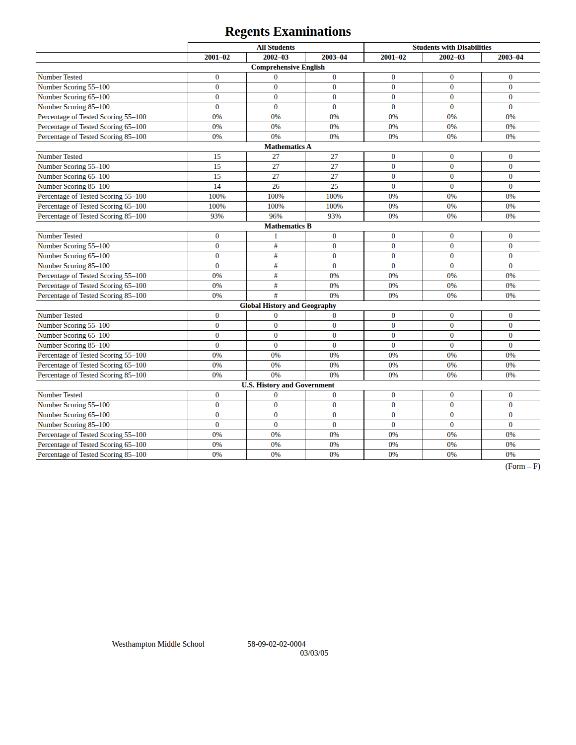Regents Examinations
| | All Students | Students with Disabilities |
| --- | --- | --- |
| | 2001–02 | 2002–03 | 2003–04 | 2001–02 | 2002–03 | 2003–04 |
| Comprehensive English |
| Number Tested | 0 | 0 | 0 | 0 | 0 | 0 |
| Number Scoring 55–100 | 0 | 0 | 0 | 0 | 0 | 0 |
| Number Scoring 65–100 | 0 | 0 | 0 | 0 | 0 | 0 |
| Number Scoring 85–100 | 0 | 0 | 0 | 0 | 0 | 0 |
| Percentage of Tested Scoring 55–100 | 0% | 0% | 0% | 0% | 0% | 0% |
| Percentage of Tested Scoring 65–100 | 0% | 0% | 0% | 0% | 0% | 0% |
| Percentage of Tested Scoring 85–100 | 0% | 0% | 0% | 0% | 0% | 0% |
| Mathematics A |
| Number Tested | 15 | 27 | 27 | 0 | 0 | 0 |
| Number Scoring 55–100 | 15 | 27 | 27 | 0 | 0 | 0 |
| Number Scoring 65–100 | 15 | 27 | 27 | 0 | 0 | 0 |
| Number Scoring 85–100 | 14 | 26 | 25 | 0 | 0 | 0 |
| Percentage of Tested Scoring 55–100 | 100% | 100% | 100% | 0% | 0% | 0% |
| Percentage of Tested Scoring 65–100 | 100% | 100% | 100% | 0% | 0% | 0% |
| Percentage of Tested Scoring 85–100 | 93% | 96% | 93% | 0% | 0% | 0% |
| Mathematics B |
| Number Tested | 0 | 1 | 0 | 0 | 0 | 0 |
| Number Scoring 55–100 | 0 | # | 0 | 0 | 0 | 0 |
| Number Scoring 65–100 | 0 | # | 0 | 0 | 0 | 0 |
| Number Scoring 85–100 | 0 | # | 0 | 0 | 0 | 0 |
| Percentage of Tested Scoring 55–100 | 0% | # | 0% | 0% | 0% | 0% |
| Percentage of Tested Scoring 65–100 | 0% | # | 0% | 0% | 0% | 0% |
| Percentage of Tested Scoring 85–100 | 0% | # | 0% | 0% | 0% | 0% |
| Global History and Geography |
| Number Tested | 0 | 0 | 0 | 0 | 0 | 0 |
| Number Scoring 55–100 | 0 | 0 | 0 | 0 | 0 | 0 |
| Number Scoring 65–100 | 0 | 0 | 0 | 0 | 0 | 0 |
| Number Scoring 85–100 | 0 | 0 | 0 | 0 | 0 | 0 |
| Percentage of Tested Scoring 55–100 | 0% | 0% | 0% | 0% | 0% | 0% |
| Percentage of Tested Scoring 65–100 | 0% | 0% | 0% | 0% | 0% | 0% |
| Percentage of Tested Scoring 85–100 | 0% | 0% | 0% | 0% | 0% | 0% |
| U.S. History and Government |
| Number Tested | 0 | 0 | 0 | 0 | 0 | 0 |
| Number Scoring 55–100 | 0 | 0 | 0 | 0 | 0 | 0 |
| Number Scoring 65–100 | 0 | 0 | 0 | 0 | 0 | 0 |
| Number Scoring 85–100 | 0 | 0 | 0 | 0 | 0 | 0 |
| Percentage of Tested Scoring 55–100 | 0% | 0% | 0% | 0% | 0% | 0% |
| Percentage of Tested Scoring 65–100 | 0% | 0% | 0% | 0% | 0% | 0% |
| Percentage of Tested Scoring 85–100 | 0% | 0% | 0% | 0% | 0% | 0% |
(Form – F)
Westhampton Middle School 58-09-02-02-0004
03/03/05